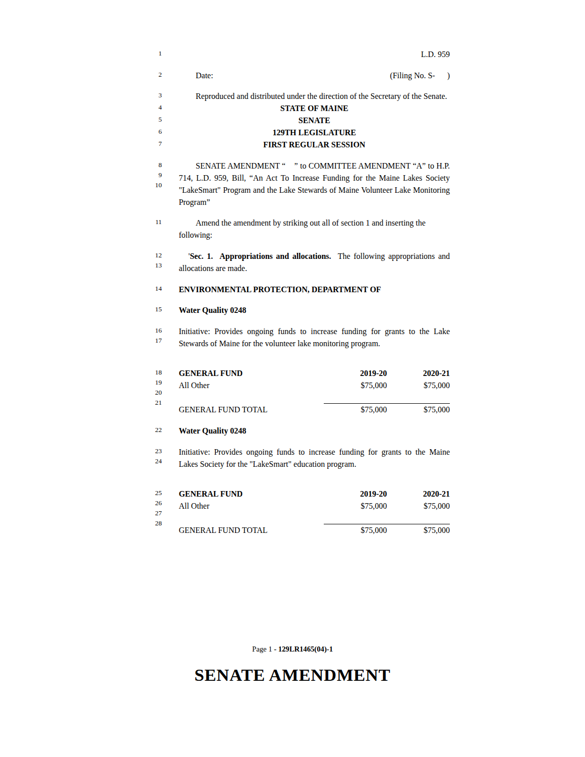1
L.D. 959
2
Date: (Filing No. S- )
3
Reproduced and distributed under the direction of the Secretary of the Senate.
4
STATE OF MAINE
5
SENATE
6
129TH LEGISLATURE
7
FIRST REGULAR SESSION
8
9
10
SENATE AMENDMENT “ ” to COMMITTEE AMENDMENT “A” to H.P. 714, L.D. 959, Bill, “An Act To Increase Funding for the Maine Lakes Society "LakeSmart" Program and the Lake Stewards of Maine Volunteer Lake Monitoring Program”
11
Amend the amendment by striking out all of section 1 and inserting the following:
12
13
'Sec. 1. Appropriations and allocations. The following appropriations and allocations are made.
14
ENVIRONMENTAL PROTECTION, DEPARTMENT OF
15
Water Quality 0248
16
17
Initiative: Provides ongoing funds to increase funding for grants to the Lake Stewards of Maine for the volunteer lake monitoring program.
18
19
20
21
| GENERAL FUND | 2019-20 | 2020-21 |
| All Other | $75,000 | $75,000 |
| GENERAL FUND TOTAL | $75,000 | $75,000 |
22
Water Quality 0248
23
24
Initiative: Provides ongoing funds to increase funding for grants to the Maine Lakes Society for the "LakeSmart" education program.
25
26
27
28
| GENERAL FUND | 2019-20 | 2020-21 |
| All Other | $75,000 | $75,000 |
| GENERAL FUND TOTAL | $75,000 | $75,000 |
Page 1 - 129LR1465(04)-1
SENATE AMENDMENT